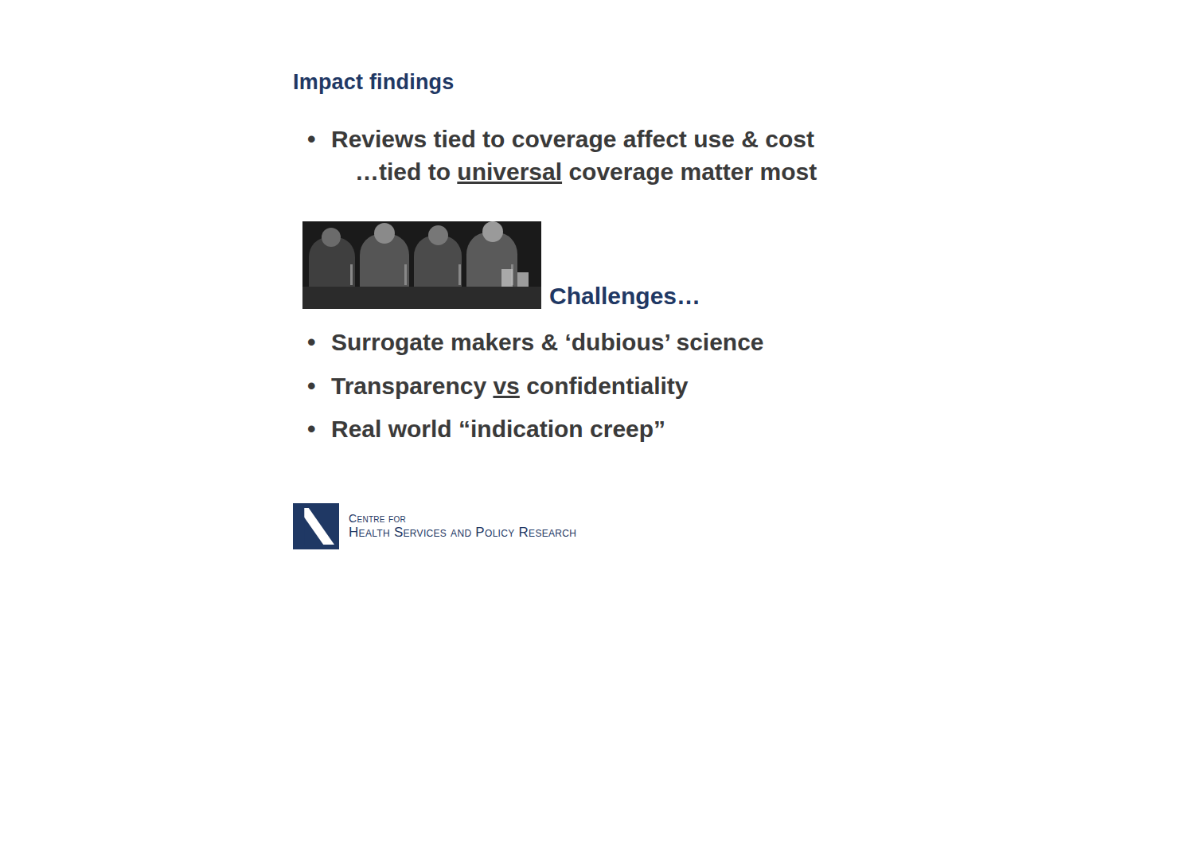Impact findings
Reviews tied to coverage affect use & cost …tied to universal coverage matter most
Challenges…
Surrogate makers & ‘dubious’ science
Transparency vs confidentiality
Real world “indication creep”
Centre for
Health Services and Policy Research